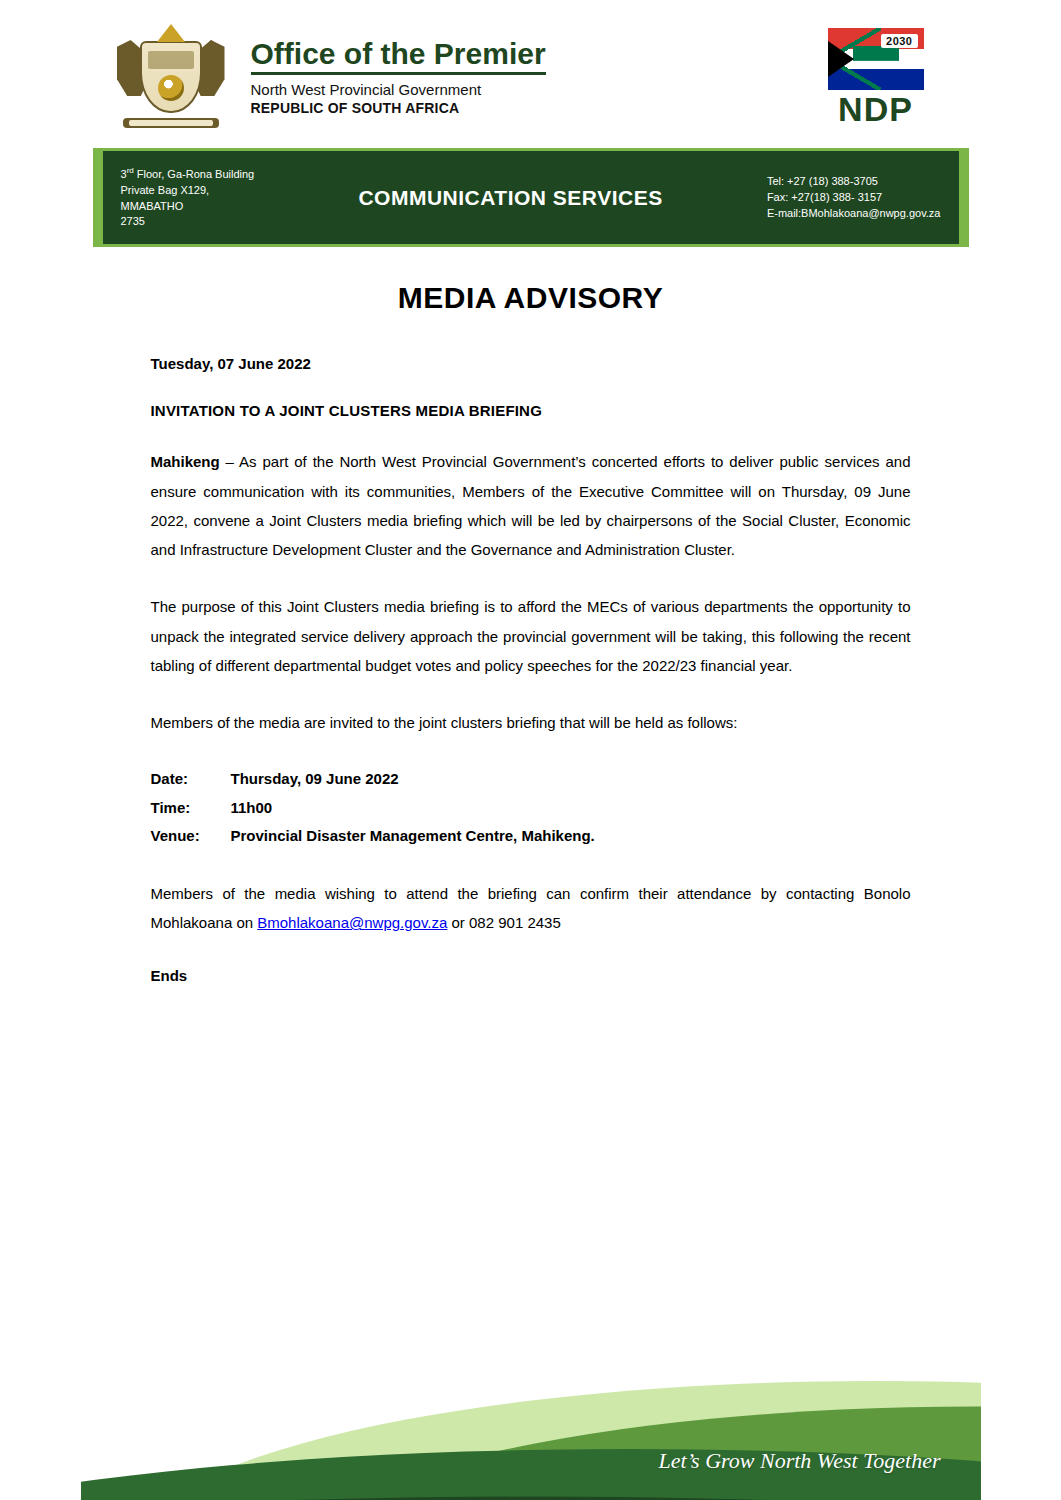Office of the Premier
North West Provincial Government
REPUBLIC OF SOUTH AFRICA
2030
NDP
3rd Floor, Ga-Rona Building
Private Bag X129,
MMABATHO
2735
COMMUNICATION SERVICES
Tel: +27 (18) 388-3705
Fax: +27(18) 388- 3157
E-mail:BMohlakoana@nwpg.gov.za
MEDIA ADVISORY
Tuesday, 07 June 2022
INVITATION TO A JOINT CLUSTERS MEDIA BRIEFING
Mahikeng – As part of the North West Provincial Government’s concerted efforts to deliver public services and ensure communication with its communities, Members of the Executive Committee will on Thursday, 09 June 2022, convene a Joint Clusters media briefing which will be led by chairpersons of the Social Cluster, Economic and Infrastructure Development Cluster and the Governance and Administration Cluster.
The purpose of this Joint Clusters media briefing is to afford the MECs of various departments the opportunity to unpack the integrated service delivery approach the provincial government will be taking, this following the recent tabling of different departmental budget votes and policy speeches for the 2022/23 financial year.
Members of the media are invited to the joint clusters briefing that will be held as follows:
Date: Thursday, 09 June 2022
Time: 11h00
Venue: Provincial Disaster Management Centre, Mahikeng.
Members of the media wishing to attend the briefing can confirm their attendance by contacting Bonolo Mohlakoana on Bmohlakoana@nwpg.gov.za or 082 901 2435
Ends
Let’s Grow North West Together